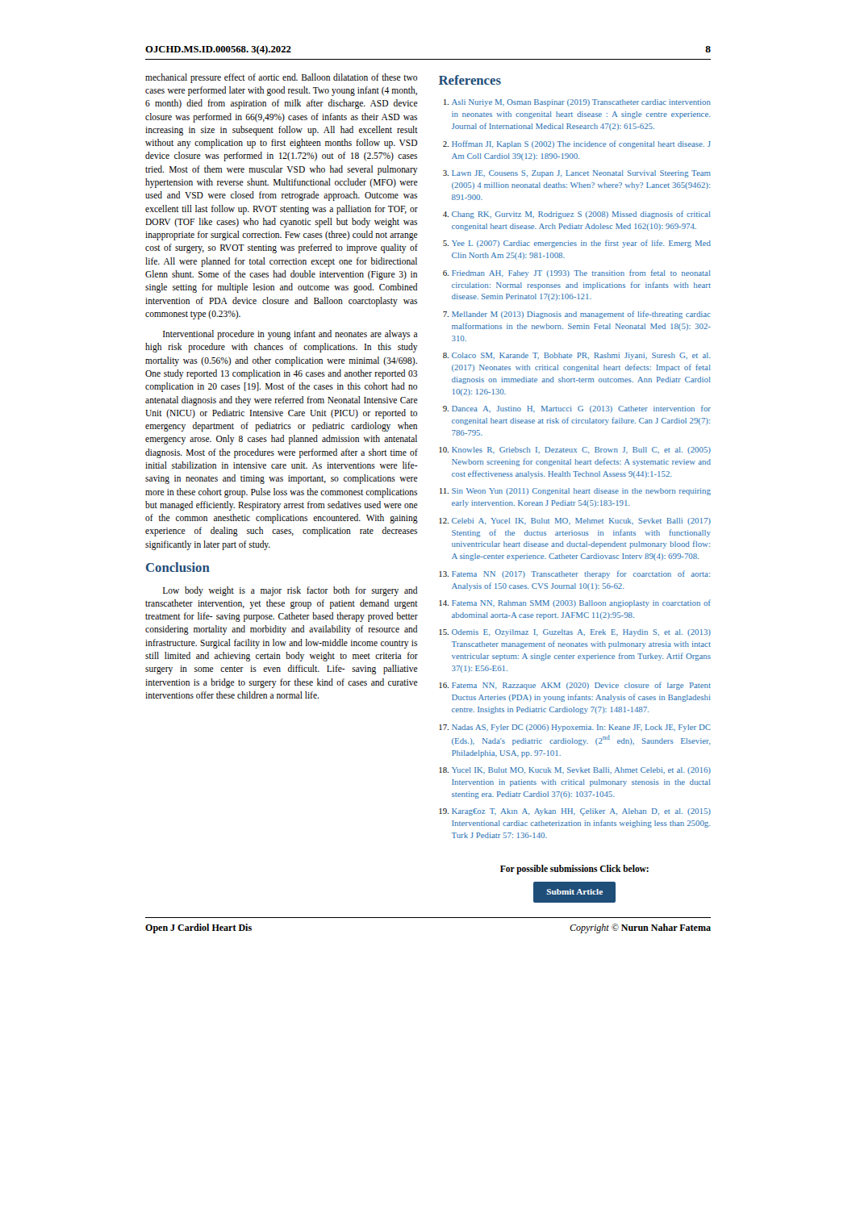OJCHD.MS.ID.000568. 3(4).2022
8
mechanical pressure effect of aortic end. Balloon dilatation of these two cases were performed later with good result. Two young infant (4 month, 6 month) died from aspiration of milk after discharge. ASD device closure was performed in 66(9,49%) cases of infants as their ASD was increasing in size in subsequent follow up. All had excellent result without any complication up to first eighteen months follow up. VSD device closure was performed in 12(1.72%) out of 18 (2.57%) cases tried. Most of them were muscular VSD who had several pulmonary hypertension with reverse shunt. Multifunctional occluder (MFO) were used and VSD were closed from retrograde approach. Outcome was excellent till last follow up. RVOT stenting was a palliation for TOF, or DORV (TOF like cases) who had cyanotic spell but body weight was inappropriate for surgical correction. Few cases (three) could not arrange cost of surgery, so RVOT stenting was preferred to improve quality of life. All were planned for total correction except one for bidirectional Glenn shunt. Some of the cases had double intervention (Figure 3) in single setting for multiple lesion and outcome was good. Combined intervention of PDA device closure and Balloon coarctoplasty was commonest type (0.23%).
Interventional procedure in young infant and neonates are always a high risk procedure with chances of complications. In this study mortality was (0.56%) and other complication were minimal (34/698). One study reported 13 complication in 46 cases and another reported 03 complication in 20 cases [19]. Most of the cases in this cohort had no antenatal diagnosis and they were referred from Neonatal Intensive Care Unit (NICU) or Pediatric Intensive Care Unit (PICU) or reported to emergency department of pediatrics or pediatric cardiology when emergency arose. Only 8 cases had planned admission with antenatal diagnosis. Most of the procedures were performed after a short time of initial stabilization in intensive care unit. As interventions were life-saving in neonates and timing was important, so complications were more in these cohort group. Pulse loss was the commonest complications but managed efficiently. Respiratory arrest from sedatives used were one of the common anesthetic complications encountered. With gaining experience of dealing such cases, complication rate decreases significantly in later part of study.
Conclusion
Low body weight is a major risk factor both for surgery and transcatheter intervention, yet these group of patient demand urgent treatment for life- saving purpose. Catheter based therapy proved better considering mortality and morbidity and availability of resource and infrastructure. Surgical facility in low and low-middle income country is still limited and achieving certain body weight to meet criteria for surgery in some center is even difficult. Life- saving palliative intervention is a bridge to surgery for these kind of cases and curative interventions offer these children a normal life.
References
Asli Nuriye M, Osman Baspinar (2019) Transcatheter cardiac intervention in neonates with congenital heart disease : A single centre experience. Journal of International Medical Research 47(2): 615-625.
Hoffman JI, Kaplan S (2002) The incidence of congenital heart disease. J Am Coll Cardiol 39(12): 1890-1900.
Lawn JE, Cousens S, Zupan J, Lancet Neonatal Survival Steering Team (2005) 4 million neonatal deaths: When? where? why? Lancet 365(9462): 891-900.
Chang RK, Gurvitz M, Rodriguez S (2008) Missed diagnosis of critical congenital heart disease. Arch Pediatr Adolesc Med 162(10): 969-974.
Yee L (2007) Cardiac emergencies in the first year of life. Emerg Med Clin North Am 25(4): 981-1008.
Friedman AH, Fahey JT (1993) The transition from fetal to neonatal circulation: Normal responses and implications for infants with heart disease. Semin Perinatol 17(2):106-121.
Mellander M (2013) Diagnosis and management of life-threating cardiac malformations in the newborn. Semin Fetal Neonatal Med 18(5): 302-310.
Colaco SM, Karande T, Bobhate PR, Rashmi Jiyani, Suresh G, et al. (2017) Neonates with critical congenital heart defects: Impact of fetal diagnosis on immediate and short-term outcomes. Ann Pediatr Cardiol 10(2): 126-130.
Dancea A, Justino H, Martucci G (2013) Catheter intervention for congenital heart disease at risk of circulatory failure. Can J Cardiol 29(7): 786-795.
Knowles R, Griebsch I, Dezateux C, Brown J, Bull C, et al. (2005) Newborn screening for congenital heart defects: A systematic review and cost effectiveness analysis. Health Technol Assess 9(44):1-152.
Sin Weon Yun (2011) Congenital heart disease in the newborn requiring early intervention. Korean J Pediatr 54(5):183-191.
Celebi A, Yucel IK, Bulut MO, Mehmet Kucuk, Sevket Balli (2017) Stenting of the ductus arteriosus in infants with functionally univentricular heart disease and ductal-dependent pulmonary blood flow: A single-center experience. Catheter Cardiovasc Interv 89(4): 699-708.
Fatema NN (2017) Transcatheter therapy for coarctation of aorta: Analysis of 150 cases. CVS Journal 10(1): 56-62.
Fatema NN, Rahman SMM (2003) Balloon angioplasty in coarctation of abdominal aorta-A case report. JAFMC 11(2):95-98.
Odemis E, Ozyilmaz I, Guzeltas A, Erek E, Haydin S, et al. (2013) Transcatheter management of neonates with pulmonary atresia with intact ventricular septum: A single center experience from Turkey. Artif Organs 37(1): E56-E61.
Fatema NN, Razzaque AKM (2020) Device closure of large Patent Ductus Arteries (PDA) in young infants: Analysis of cases in Bangladeshi centre. Insights in Pediatric Cardiology 7(7): 1481-1487.
Nadas AS, Fyler DC (2006) Hypoxemia. In: Keane JF, Lock JE, Fyler DC (Eds.), Nada's pediatric cardiology. (2nd edn), Saunders Elsevier, Philadelphia, USA, pp. 97-101.
Yucel IK, Bulut MO, Kucuk M, Sevket Balli, Ahmet Celebi, et al. (2016) Intervention in patients with critical pulmonary stenosis in the ductal stenting era. Pediatr Cardiol 37(6): 1037-1045.
Karag€oz T, Akın A, Aykan HH, Çeliker A, Alehan D, et al. (2015) Interventional cardiac catheterization in infants weighing less than 2500g. Turk J Pediatr 57: 136-140.
For possible submissions Click below:
Submit Article
Open J Cardiol Heart Dis
Copyright © Nurun Nahar Fatema